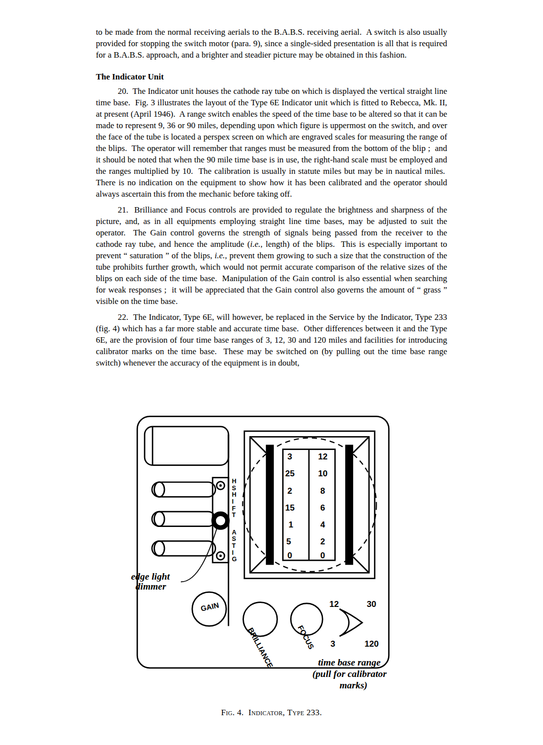to be made from the normal receiving aerials to the B.A.B.S. receiving aerial. A switch is also usually provided for stopping the switch motor (para. 9), since a single-sided presentation is all that is required for a B.A.B.S. approach, and a brighter and steadier picture may be obtained in this fashion.
The Indicator Unit
20. The Indicator unit houses the cathode ray tube on which is displayed the vertical straight line time base. Fig. 3 illustrates the layout of the Type 6E Indicator unit which is fitted to Rebecca, Mk. II, at present (April 1946). A range switch enables the speed of the time base to be altered so that it can be made to represent 9, 36 or 90 miles, depending upon which figure is uppermost on the switch, and over the face of the tube is located a perspex screen on which are engraved scales for measuring the range of the blips. The operator will remember that ranges must be measured from the bottom of the blip ; and it should be noted that when the 90 mile time base is in use, the right-hand scale must be employed and the ranges multiplied by 10. The calibration is usually in statute miles but may be in nautical miles. There is no indication on the equipment to show how it has been calibrated and the operator should always ascertain this from the mechanic before taking off.
21. Brilliance and Focus controls are provided to regulate the brightness and sharpness of the picture, and, as in all equipments employing straight line time bases, may be adjusted to suit the operator. The Gain control governs the strength of signals being passed from the receiver to the cathode ray tube, and hence the amplitude (i.e., length) of the blips. This is especially important to prevent “ saturation ” of the blips, i.e., prevent them growing to such a size that the construction of the tube prohibits further growth, which would not permit accurate comparison of the relative sizes of the blips on each side of the time base. Manipulation of the Gain control is also essential when searching for weak responses ; it will be appreciated that the Gain control also governs the amount of “ grass ” visible on the time base.
22. The Indicator, Type 6E, will however, be replaced in the Service by the Indicator, Type 233 (fig. 4) which has a far more stable and accurate time base. Other differences between it and the Type 6E, are the provision of four time base ranges of 3, 12, 30 and 120 miles and facilities for introducing calibrator marks on the time base. These may be switched on (by pulling out the time base range switch) whenever the accuracy of the equipment is in doubt,
3 12 25 10 2 8 15 6 1 4 5 2 0 0 H S H I F T A S T I G GAIN BRILLIANCE FOCUS 12 30 3 120 edge light dimmer time base range (pull for calibrator marks)
Fig. 4. Indicator, Type 233.